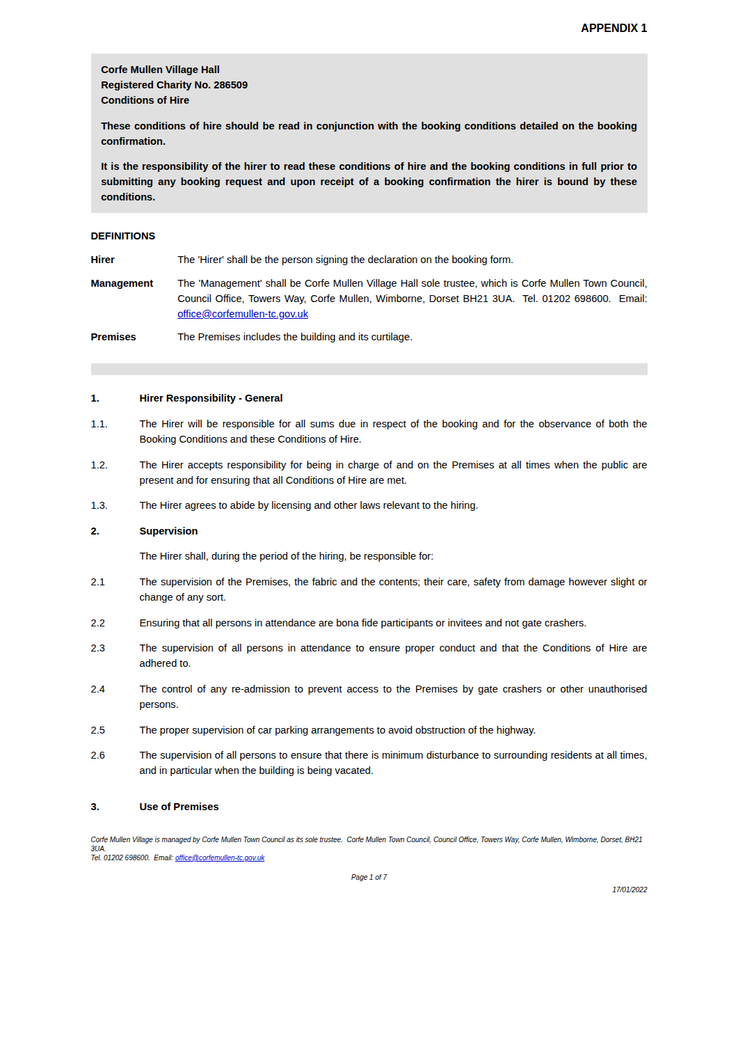APPENDIX 1
Corfe Mullen Village Hall
Registered Charity No. 286509
Conditions of Hire
These conditions of hire should be read in conjunction with the booking conditions detailed on the booking confirmation.
It is the responsibility of the hirer to read these conditions of hire and the booking conditions in full prior to submitting any booking request and upon receipt of a booking confirmation the hirer is bound by these conditions.
DEFINITIONS
| Hirer | The 'Hirer' shall be the person signing the declaration on the booking form. |
| Management | The 'Management' shall be Corfe Mullen Village Hall sole trustee, which is Corfe Mullen Town Council, Council Office, Towers Way, Corfe Mullen, Wimborne, Dorset BH21 3UA. Tel. 01202 698600. Email: office@corfemullen-tc.gov.uk |
| Premises | The Premises includes the building and its curtilage. |
1.
Hirer Responsibility - General
1.1.
The Hirer will be responsible for all sums due in respect of the booking and for the observance of both the Booking Conditions and these Conditions of Hire.
1.2.
The Hirer accepts responsibility for being in charge of and on the Premises at all times when the public are present and for ensuring that all Conditions of Hire are met.
1.3.
The Hirer agrees to abide by licensing and other laws relevant to the hiring.
2.
Supervision
The Hirer shall, during the period of the hiring, be responsible for:
2.1
The supervision of the Premises, the fabric and the contents; their care, safety from damage however slight or change of any sort.
2.2
Ensuring that all persons in attendance are bona fide participants or invitees and not gate crashers.
2.3
The supervision of all persons in attendance to ensure proper conduct and that the Conditions of Hire are adhered to.
2.4
The control of any re-admission to prevent access to the Premises by gate crashers or other unauthorised persons.
2.5
The proper supervision of car parking arrangements to avoid obstruction of the highway.
2.6
The supervision of all persons to ensure that there is minimum disturbance to surrounding residents at all times, and in particular when the building is being vacated.
3.
Use of Premises
Corfe Mullen Village is managed by Corfe Mullen Town Council as its sole trustee. Corfe Mullen Town Council, Council Office, Towers Way, Corfe Mullen, Wimborne, Dorset, BH21 3UA.
Tel. 01202 698600. Email: office@corfemullen-tc.gov.uk
Page 1 of 7
17/01/2022